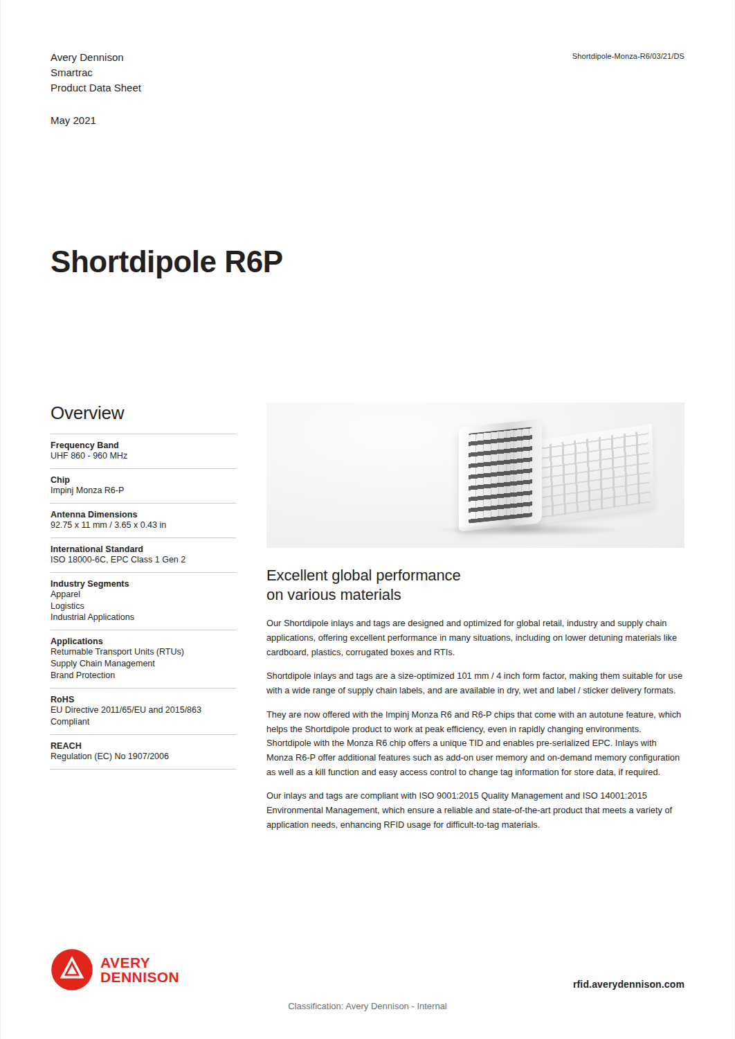Avery Dennison
Smartrac
Product Data Sheet
May 2021
Shortdipole-Monza-R6/03/21/DS
Shortdipole R6P
Overview
Frequency Band
UHF 860 - 960 MHz
Chip
Impinj Monza R6-P
Antenna Dimensions
92.75 x 11 mm / 3.65 x 0.43 in
International Standard
ISO 18000-6C, EPC Class 1 Gen 2
Industry Segments
Apparel
Logistics
Industrial Applications
Applications
Returnable Transport Units (RTUs)
Supply Chain Management
Brand Protection
RoHS
EU Directive 2011/65/EU and 2015/863 Compliant
REACH
Regulation (EC) No 1907/2006
Excellent global performance
on various materials
Our Shortdipole inlays and tags are designed and optimized for global retail, industry and supply chain applications, offering excellent performance in many situations, including on lower detuning materials like cardboard, plastics, corrugated boxes and RTIs.
Shortdipole inlays and tags are a size-optimized 101 mm / 4 inch form factor, making them suitable for use with a wide range of supply chain labels, and are available in dry, wet and label / sticker delivery formats.
They are now offered with the Impinj Monza R6 and R6-P chips that come with an autotune feature, which helps the Shortdipole product to work at peak efficiency, even in rapidly changing environments. Shortdipole with the Monza R6 chip offers a unique TID and enables pre-serialized EPC. Inlays with Monza R6-P offer additional features such as add-on user memory and on-demand memory configuration as well as a kill function and easy access control to change tag information for store data, if required.
Our inlays and tags are compliant with ISO 9001:2015 Quality Management and ISO 14001:2015 Environmental Management, which ensure a reliable and state-of-the-art product that meets a variety of application needs, enhancing RFID usage for difficult-to-tag materials.
AVERY DENNISON
rfid.averydennison.com
Classification: Avery Dennison - Internal